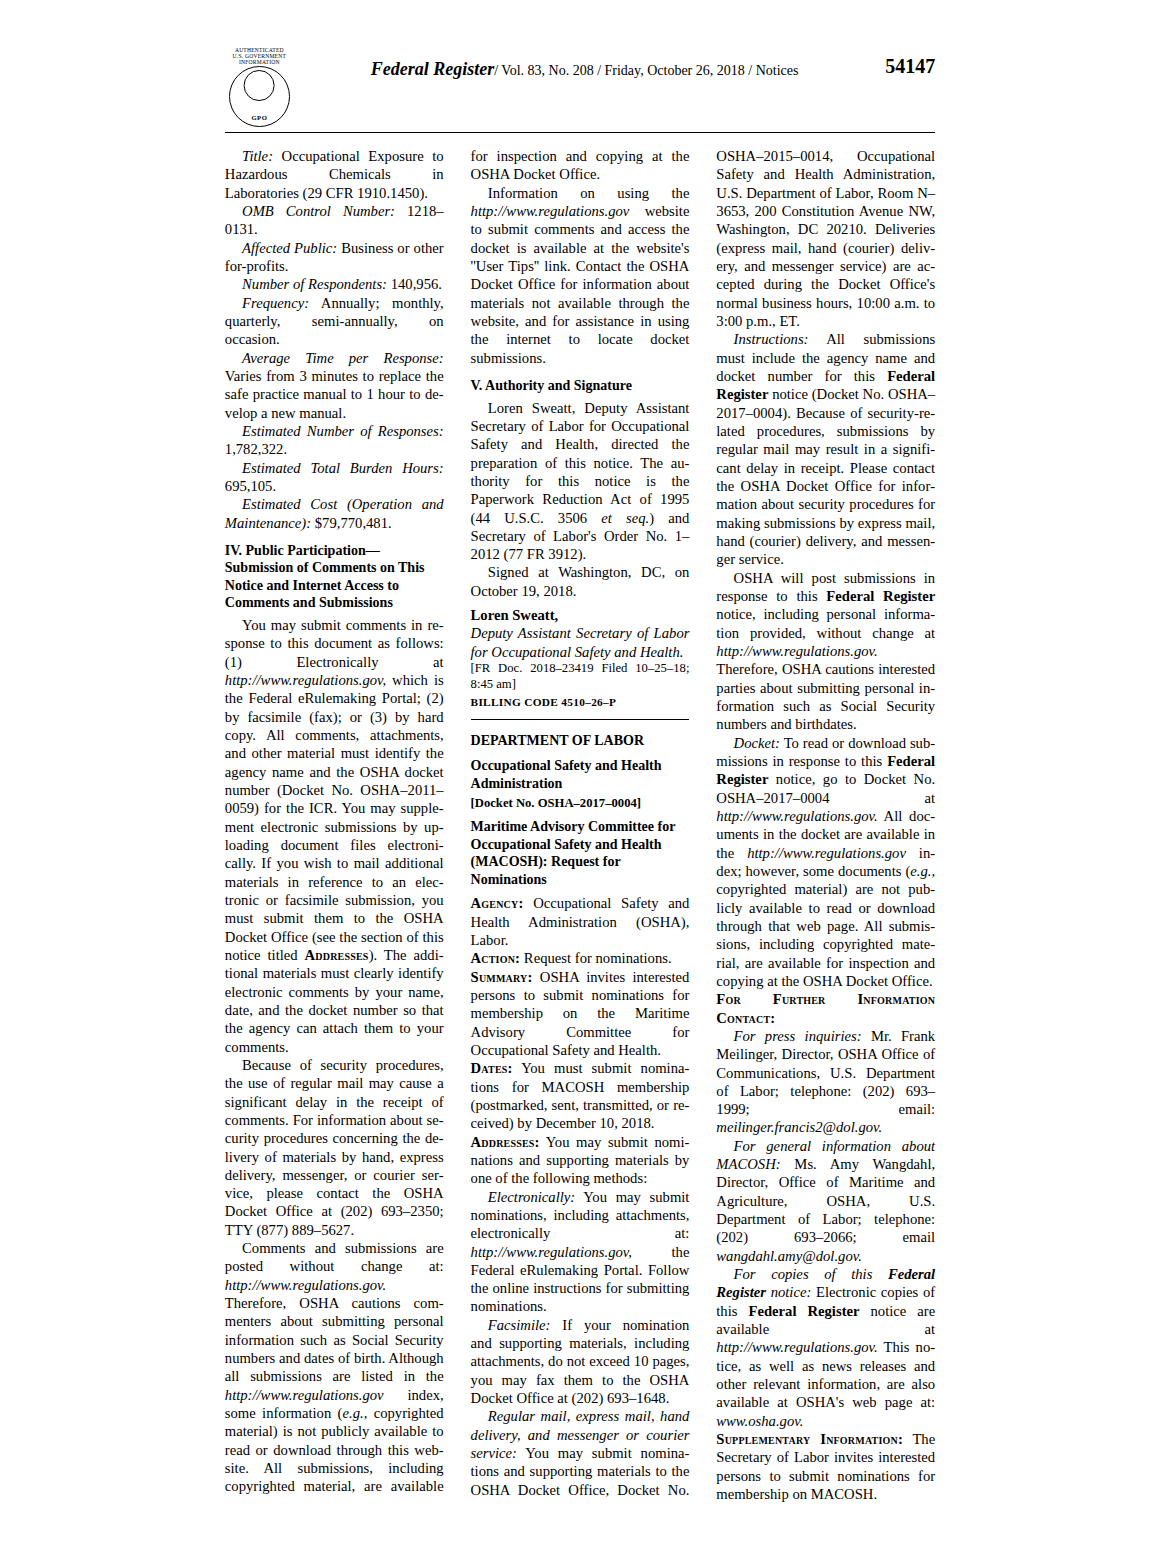AUTHENTICATED
U.S. GOVERNMENT
INFORMATION
Federal Register/ Vol. 83, No. 208 / Friday, October 26, 2018 / Notices
54147
Title: Occupational Exposure to Hazardous Chemicals in Laboratories (29 CFR 1910.1450).
OMB Control Number: 1218–0131.
Affected Public: Business or other for-profits.
Number of Respondents: 140,956.
Frequency: Annually; monthly, quarterly, semi-annually, on occasion.
Average Time per Response: Varies from 3 minutes to replace the safe practice manual to 1 hour to develop a new manual.
Estimated Number of Responses: 1,782,322.
Estimated Total Burden Hours: 695,105.
Estimated Cost (Operation and Maintenance): $79,770,481.
IV. Public Participation—Submission of Comments on This Notice and Internet Access to Comments and Submissions
You may submit comments in response to this document as follows: (1) Electronically at http://www.regulations.gov, which is the Federal eRulemaking Portal; (2) by facsimile (fax); or (3) by hard copy. All comments, attachments, and other material must identify the agency name and the OSHA docket number (Docket No. OSHA–2011–0059) for the ICR. You may supplement electronic submissions by uploading document files electronically. If you wish to mail additional materials in reference to an electronic or facsimile submission, you must submit them to the OSHA Docket Office (see the section of this notice titled Addresses). The additional materials must clearly identify electronic comments by your name, date, and the docket number so that the agency can attach them to your comments.
Because of security procedures, the use of regular mail may cause a significant delay in the receipt of comments. For information about security procedures concerning the delivery of materials by hand, express delivery, messenger, or courier service, please contact the OSHA Docket Office at (202) 693–2350; TTY (877) 889–5627.
Comments and submissions are posted without change at: http://www.regulations.gov. Therefore, OSHA cautions commenters about submitting personal information such as Social Security numbers and dates of birth. Although all submissions are listed in the http://www.regulations.gov index, some information (e.g., copyrighted material) is not publicly available to read or download through this website. All submissions, including copyrighted material, are available for inspection and copying at the OSHA Docket Office.
Information on using the http://www.regulations.gov website to submit comments and access the docket is available at the website's ''User Tips'' link. Contact the OSHA Docket Office for information about materials not available through the website, and for assistance in using the internet to locate docket submissions.
V. Authority and Signature
Loren Sweatt, Deputy Assistant Secretary of Labor for Occupational Safety and Health, directed the preparation of this notice. The authority for this notice is the Paperwork Reduction Act of 1995 (44 U.S.C. 3506 et seq.) and Secretary of Labor's Order No. 1–2012 (77 FR 3912).
Signed at Washington, DC, on October 19, 2018.
Loren Sweatt,
Deputy Assistant Secretary of Labor for Occupational Safety and Health.
[FR Doc. 2018–23419 Filed 10–25–18; 8:45 am]
BILLING CODE 4510–26–P
DEPARTMENT OF LABOR
Occupational Safety and Health Administration
[Docket No. OSHA–2017–0004]
Maritime Advisory Committee for Occupational Safety and Health (MACOSH): Request for Nominations
Agency: Occupational Safety and Health Administration (OSHA), Labor.
Action: Request for nominations.
Summary: OSHA invites interested persons to submit nominations for membership on the Maritime Advisory Committee for Occupational Safety and Health.
Dates: You must submit nominations for MACOSH membership (postmarked, sent, transmitted, or received) by December 10, 2018.
Addresses: You may submit nominations and supporting materials by one of the following methods:
Electronically: You may submit nominations, including attachments, electronically at: http://www.regulations.gov, the Federal eRulemaking Portal. Follow the online instructions for submitting nominations.
Facsimile: If your nomination and supporting materials, including attachments, do not exceed 10 pages, you may fax them to the OSHA Docket Office at (202) 693–1648.
Regular mail, express mail, hand delivery, and messenger or courier service: You may submit nominations and supporting materials to the OSHA Docket Office, Docket No. OSHA–2015–0014, Occupational Safety and Health Administration, U.S. Department of Labor, Room N–3653, 200 Constitution Avenue NW, Washington, DC 20210. Deliveries (express mail, hand (courier) delivery, and messenger service) are accepted during the Docket Office's normal business hours, 10:00 a.m. to 3:00 p.m., ET.
Instructions: All submissions must include the agency name and docket number for this Federal Register notice (Docket No. OSHA–2017–0004). Because of security-related procedures, submissions by regular mail may result in a significant delay in receipt. Please contact the OSHA Docket Office for information about security procedures for making submissions by express mail, hand (courier) delivery, and messenger service.
OSHA will post submissions in response to this Federal Register notice, including personal information provided, without change at http://www.regulations.gov. Therefore, OSHA cautions interested parties about submitting personal information such as Social Security numbers and birthdates.
Docket: To read or download submissions in response to this Federal Register notice, go to Docket No. OSHA–2017–0004 at http://www.regulations.gov. All documents in the docket are available in the http://www.regulations.gov index; however, some documents (e.g., copyrighted material) are not publicly available to read or download through that web page. All submissions, including copyrighted material, are available for inspection and copying at the OSHA Docket Office.
For Further Information Contact:
For press inquiries: Mr. Frank Meilinger, Director, OSHA Office of Communications, U.S. Department of Labor; telephone: (202) 693–1999; email: meilinger.francis2@dol.gov.
For general information about MACOSH: Ms. Amy Wangdahl, Director, Office of Maritime and Agriculture, OSHA, U.S. Department of Labor; telephone: (202) 693–2066; email wangdahl.amy@dol.gov.
For copies of this Federal Register notice: Electronic copies of this Federal Register notice are available at http://www.regulations.gov. This notice, as well as news releases and other relevant information, are also available at OSHA's web page at: www.osha.gov.
Supplementary Information: The Secretary of Labor invites interested persons to submit nominations for membership on MACOSH.